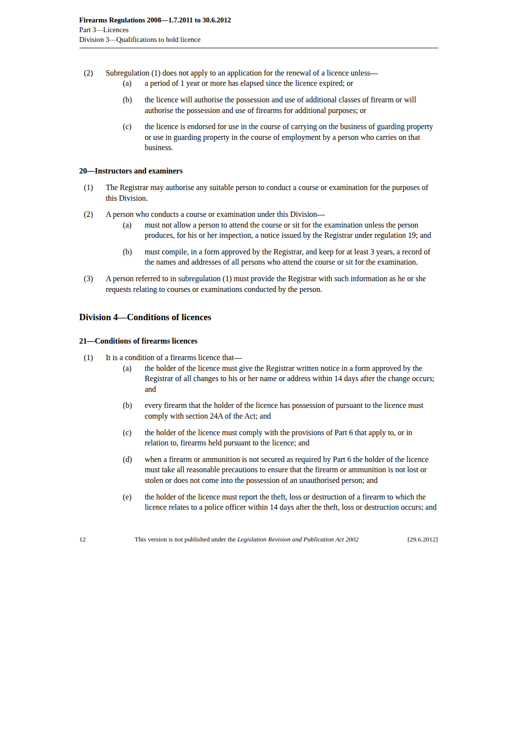Firearms Regulations 2008—1.7.2011 to 30.6.2012
Part 3—Licences
Division 3—Qualifications to hold licence
(2) Subregulation (1) does not apply to an application for the renewal of a licence unless—
(a) a period of 1 year or more has elapsed since the licence expired; or
(b) the licence will authorise the possession and use of additional classes of firearm or will authorise the possession and use of firearms for additional purposes; or
(c) the licence is endorsed for use in the course of carrying on the business of guarding property or use in guarding property in the course of employment by a person who carries on that business.
20—Instructors and examiners
(1) The Registrar may authorise any suitable person to conduct a course or examination for the purposes of this Division.
(2) A person who conducts a course or examination under this Division—
(a) must not allow a person to attend the course or sit for the examination unless the person produces, for his or her inspection, a notice issued by the Registrar under regulation 19; and
(b) must compile, in a form approved by the Registrar, and keep for at least 3 years, a record of the names and addresses of all persons who attend the course or sit for the examination.
(3) A person referred to in subregulation (1) must provide the Registrar with such information as he or she requests relating to courses or examinations conducted by the person.
Division 4—Conditions of licences
21—Conditions of firearms licences
(1) It is a condition of a firearms licence that—
(a) the holder of the licence must give the Registrar written notice in a form approved by the Registrar of all changes to his or her name or address within 14 days after the change occurs; and
(b) every firearm that the holder of the licence has possession of pursuant to the licence must comply with section 24A of the Act; and
(c) the holder of the licence must comply with the provisions of Part 6 that apply to, or in relation to, firearms held pursuant to the licence; and
(d) when a firearm or ammunition is not secured as required by Part 6 the holder of the licence must take all reasonable precautions to ensure that the firearm or ammunition is not lost or stolen or does not come into the possession of an unauthorised person; and
(e) the holder of the licence must report the theft, loss or destruction of a firearm to which the licence relates to a police officer within 14 days after the theft, loss or destruction occurs; and
12
This version is not published under the Legislation Revision and Publication Act 2002
[29.6.2012]